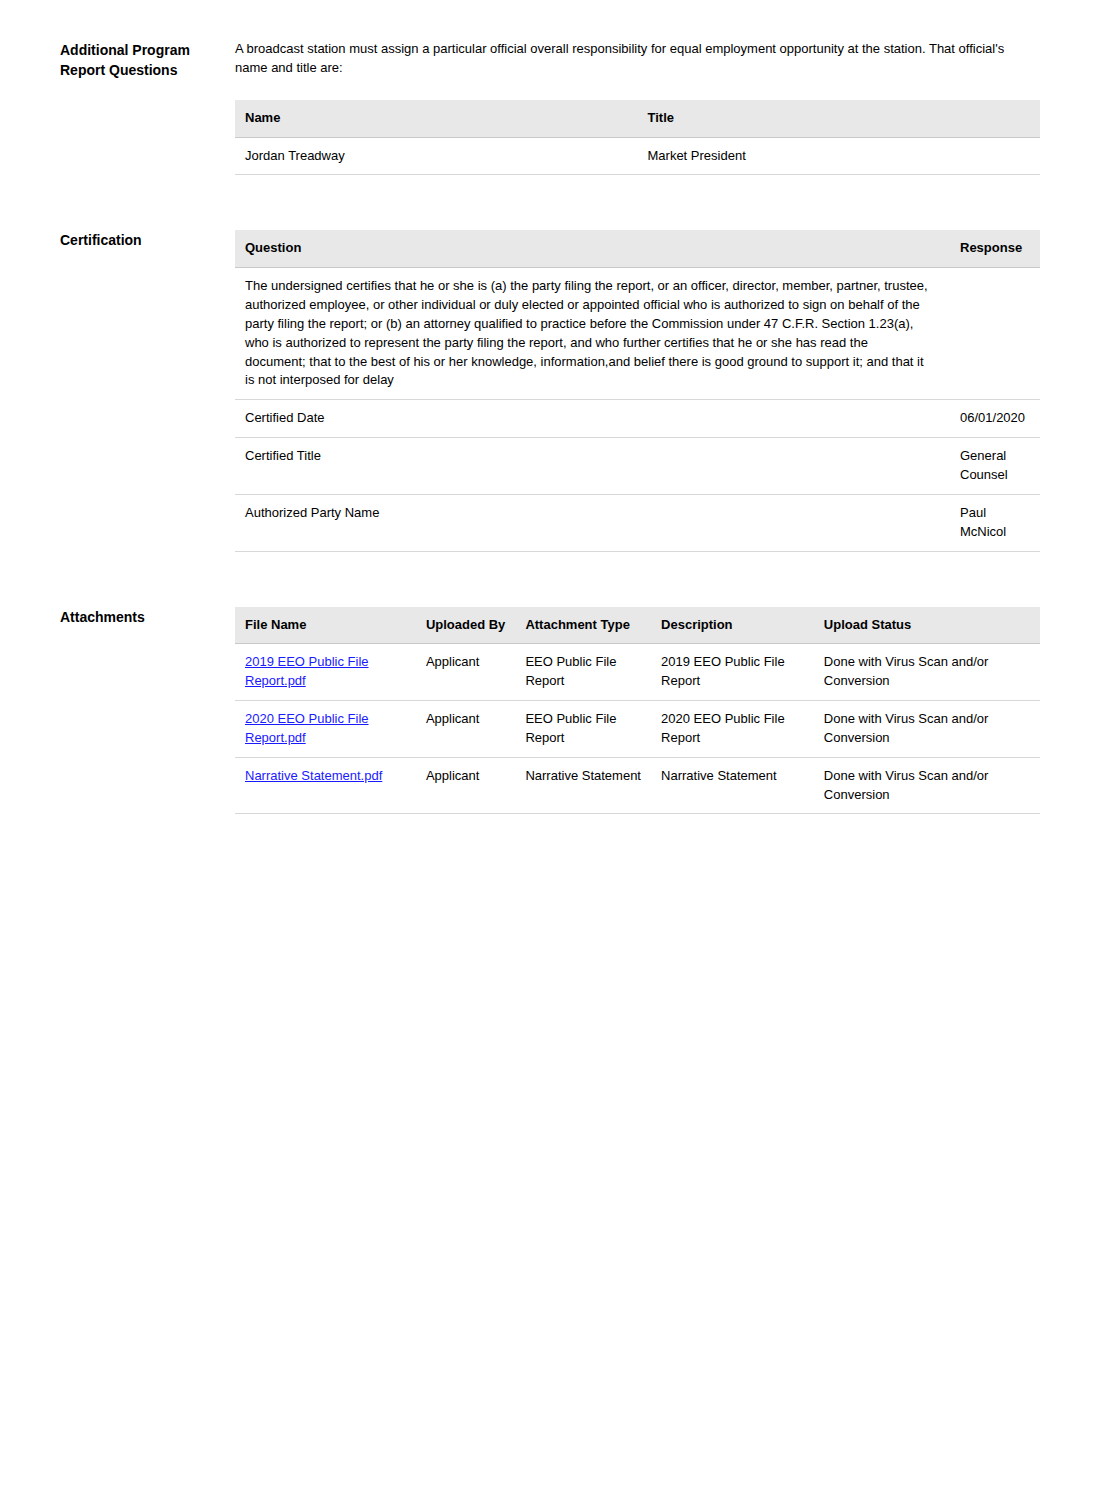Additional Program Report Questions
A broadcast station must assign a particular official overall responsibility for equal employment opportunity at the station. That official's name and title are:
| Name | Title |
| --- | --- |
| Jordan Treadway | Market President |
Certification
| Question | Response |
| --- | --- |
| The undersigned certifies that he or she is (a) the party filing the report, or an officer, director, member, partner, trustee, authorized employee, or other individual or duly elected or appointed official who is authorized to sign on behalf of the party filing the report; or (b) an attorney qualified to practice before the Commission under 47 C.F.R. Section 1.23(a), who is authorized to represent the party filing the report, and who further certifies that he or she has read the document; that to the best of his or her knowledge, information,and belief there is good ground to support it; and that it is not interposed for delay | |
| Certified Date | 06/01/2020 |
| Certified Title | General Counsel |
| Authorized Party Name | Paul McNicol |
Attachments
| File Name | Uploaded By | Attachment Type | Description | Upload Status |
| --- | --- | --- | --- | --- |
| 2019 EEO Public File Report.pdf | Applicant | EEO Public File Report | 2019 EEO Public File Report | Done with Virus Scan and/or Conversion |
| 2020 EEO Public File Report.pdf | Applicant | EEO Public File Report | 2020 EEO Public File Report | Done with Virus Scan and/or Conversion |
| Narrative Statement.pdf | Applicant | Narrative Statement | Narrative Statement | Done with Virus Scan and/or Conversion |